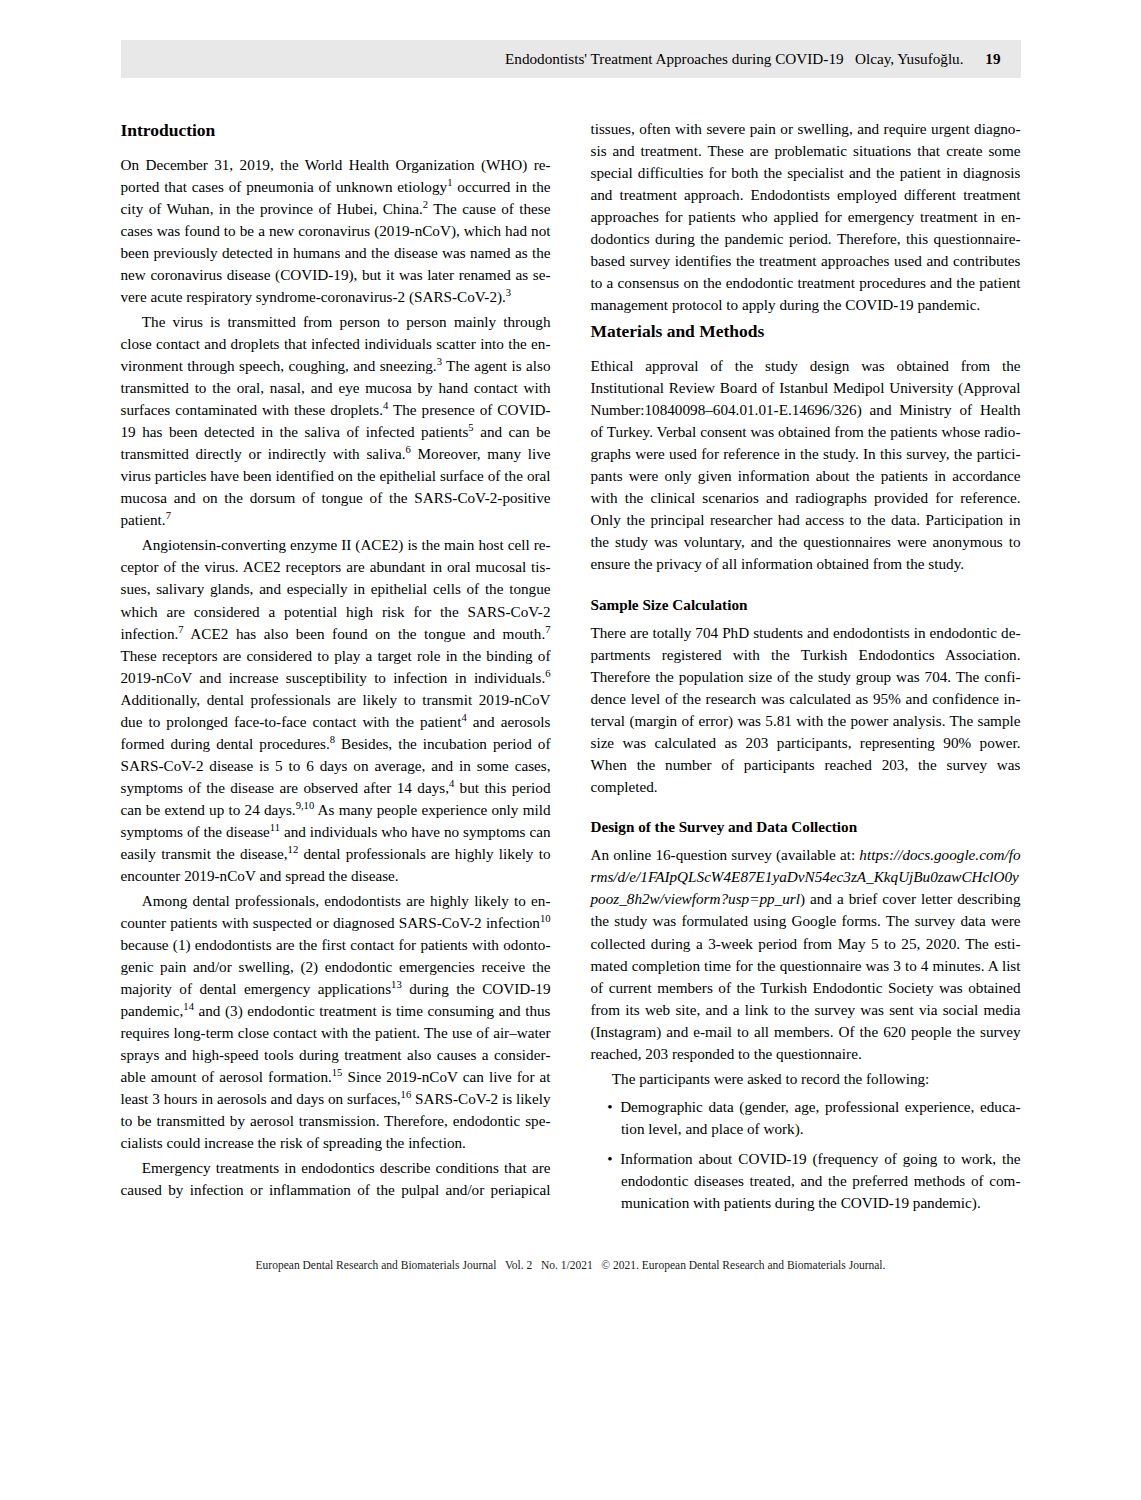Endodontists' Treatment Approaches during COVID-19 Olcay, Yusufoğlu. 19
Introduction
On December 31, 2019, the World Health Organization (WHO) reported that cases of pneumonia of unknown etiology1 occurred in the city of Wuhan, in the province of Hubei, China.2 The cause of these cases was found to be a new coronavirus (2019-nCoV), which had not been previously detected in humans and the disease was named as the new coronavirus disease (COVID-19), but it was later renamed as severe acute respiratory syndrome-coronavirus-2 (SARS-CoV-2).3
The virus is transmitted from person to person mainly through close contact and droplets that infected individuals scatter into the environment through speech, coughing, and sneezing.3 The agent is also transmitted to the oral, nasal, and eye mucosa by hand contact with surfaces contaminated with these droplets.4 The presence of COVID-19 has been detected in the saliva of infected patients5 and can be transmitted directly or indirectly with saliva.6 Moreover, many live virus particles have been identified on the epithelial surface of the oral mucosa and on the dorsum of tongue of the SARS-CoV-2-positive patient.7
Angiotensin-converting enzyme II (ACE2) is the main host cell receptor of the virus. ACE2 receptors are abundant in oral mucosal tissues, salivary glands, and especially in epithelial cells of the tongue which are considered a potential high risk for the SARS-CoV-2 infection.7 ACE2 has also been found on the tongue and mouth.7 These receptors are considered to play a target role in the binding of 2019-nCoV and increase susceptibility to infection in individuals.6 Additionally, dental professionals are likely to transmit 2019-nCoV due to prolonged face-to-face contact with the patient4 and aerosols formed during dental procedures.8 Besides, the incubation period of SARS-CoV-2 disease is 5 to 6 days on average, and in some cases, symptoms of the disease are observed after 14 days,4 but this period can be extend up to 24 days.9,10 As many people experience only mild symptoms of the disease11 and individuals who have no symptoms can easily transmit the disease,12 dental professionals are highly likely to encounter 2019-nCoV and spread the disease.
Among dental professionals, endodontists are highly likely to encounter patients with suspected or diagnosed SARS-CoV-2 infection10 because (1) endodontists are the first contact for patients with odontogenic pain and/or swelling, (2) endodontic emergencies receive the majority of dental emergency applications13 during the COVID-19 pandemic,14 and (3) endodontic treatment is time consuming and thus requires long-term close contact with the patient. The use of air–water sprays and high-speed tools during treatment also causes a considerable amount of aerosol formation.15 Since 2019-nCoV can live for at least 3 hours in aerosols and days on surfaces,16 SARS-CoV-2 is likely to be transmitted by aerosol transmission. Therefore, endodontic specialists could increase the risk of spreading the infection.
Emergency treatments in endodontics describe conditions that are caused by infection or inflammation of the pulpal and/or periapical tissues, often with severe pain or swelling, and require urgent diagnosis and treatment. These are problematic situations that create some special difficulties for both the specialist and the patient in diagnosis and treatment approach. Endodontists employed different treatment approaches for patients who applied for emergency treatment in endodontics during the pandemic period. Therefore, this questionnaire-based survey identifies the treatment approaches used and contributes to a consensus on the endodontic treatment procedures and the patient management protocol to apply during the COVID-19 pandemic.
Materials and Methods
Ethical approval of the study design was obtained from the Institutional Review Board of Istanbul Medipol University (Approval Number:10840098–604.01.01-E.14696/326) and Ministry of Health of Turkey. Verbal consent was obtained from the patients whose radiographs were used for reference in the study. In this survey, the participants were only given information about the patients in accordance with the clinical scenarios and radiographs provided for reference. Only the principal researcher had access to the data. Participation in the study was voluntary, and the questionnaires were anonymous to ensure the privacy of all information obtained from the study.
Sample Size Calculation
There are totally 704 PhD students and endodontists in endodontic departments registered with the Turkish Endodontics Association. Therefore the population size of the study group was 704. The confidence level of the research was calculated as 95% and confidence interval (margin of error) was 5.81 with the power analysis. The sample size was calculated as 203 participants, representing 90% power. When the number of participants reached 203, the survey was completed.
Design of the Survey and Data Collection
An online 16-question survey (available at: https://docs.google.com/forms/d/e/1FAIpQLScW4E87E1yaDvN54ec3zA_KkqUjBu0zawCHclO0ypooz_8h2w/viewform?usp=pp_url) and a brief cover letter describing the study was formulated using Google forms. The survey data were collected during a 3-week period from May 5 to 25, 2020. The estimated completion time for the questionnaire was 3 to 4 minutes. A list of current members of the Turkish Endodontic Society was obtained from its web site, and a link to the survey was sent via social media (Instagram) and e-mail to all members. Of the 620 people the survey reached, 203 responded to the questionnaire.
The participants were asked to record the following:
Demographic data (gender, age, professional experience, education level, and place of work).
Information about COVID-19 (frequency of going to work, the endodontic diseases treated, and the preferred methods of communication with patients during the COVID-19 pandemic).
European Dental Research and Biomaterials Journal Vol. 2 No. 1/2021 © 2021. European Dental Research and Biomaterials Journal.